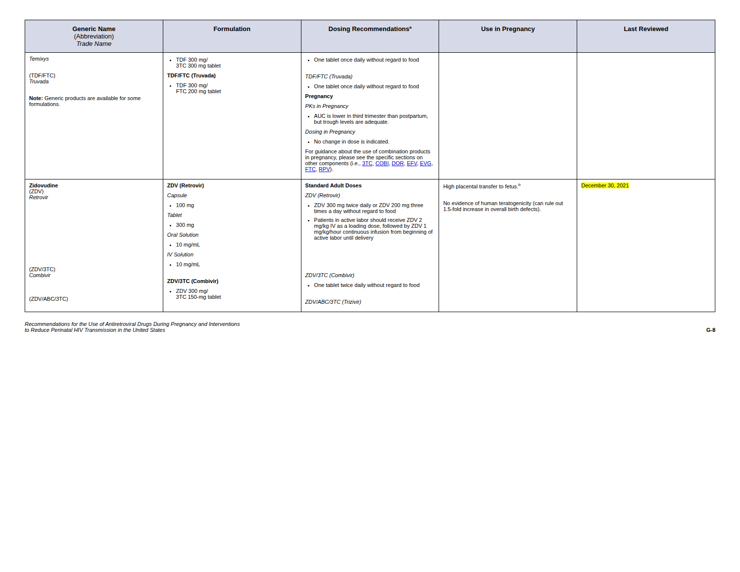| Generic Name (Abbreviation) Trade Name | Formulation | Dosing Recommendations a | Use in Pregnancy | Last Reviewed |
| --- | --- | --- | --- | --- |
| Temixys (TDF/FTC) Truvada Note: Generic products are available for some formulations. | TDF 300 mg/ 3TC 300 mg tablet TDF/FTC (Truvada) TDF 300 mg/ FTC 200 mg tablet | One tablet once daily without regard to food TDF/FTC (Truvada) One tablet once daily without regard to food Pregnancy PKs in Pregnancy AUC is lower in third trimester than postpartum, but trough levels are adequate. Dosing in Pregnancy No change in dose is indicated. For guidance about the use of combination products in pregnancy, please see the specific sections on other components (i.e., 3TC , COBI , DOR , EFV , EVG , FTC , RPV ). | | |
| Zidovudine (ZDV) Retrovir (ZDV/3TC) Combivir (ZDV/ABC/3TC) | ZDV (Retrovir) Capsule 100 mg Tablet 300 mg Oral Solution 10 mg/mL IV Solution 10 mg/mL ZDV/3TC (Combivir) ZDV 300 mg/ 3TC 150-mg tablet | Standard Adult Doses ZDV (Retrovir) ZDV 300 mg twice daily or ZDV 200 mg three times a day without regard to food Patients in active labor should receive ZDV 2 mg/kg IV as a loading dose, followed by ZDV 1 mg/kg/hour continuous infusion from beginning of active labor until delivery ZDV/3TC (Combivir) One tablet twice daily without regard to food ZDV/ABC/3TC (Trizivir) | High placental transfer to fetus. b No evidence of human teratogenicity (can rule out 1.5-fold increase in overall birth defects). | December 30, 2021 |
Recommendations for the Use of Antiretroviral Drugs During Pregnancy and Interventions
to Reduce Perinatal HIV Transmission in the United States G-8